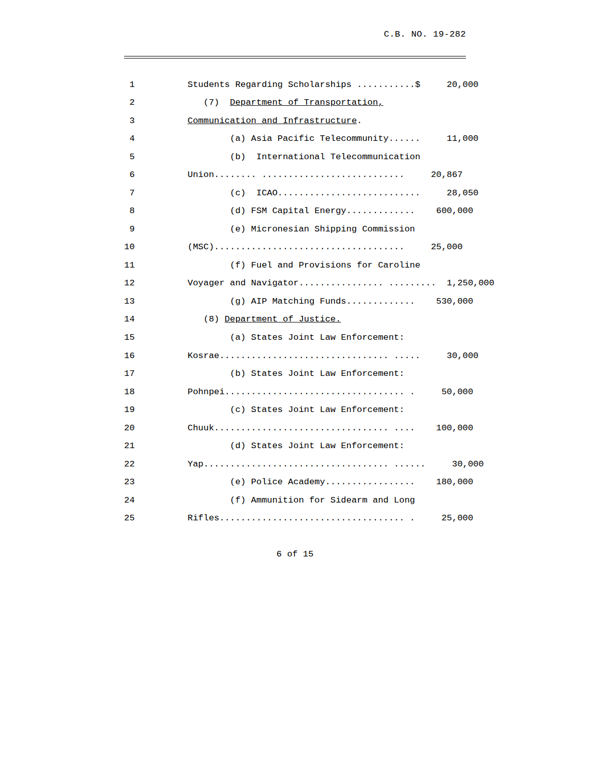C.B. NO. 19-282
| 1 | Students Regarding Scholarships ...........$ 20,000 |
| 2 | (7) Department of Transportation, |
| 3 | Communication and Infrastructure . |
| 4 | (a) Asia Pacific Telecommunity...... 11,000 |
| 5 | (b) International Telecommunication |
| 6 | Union........ ........................... 20,867 |
| 7 | (c) ICAO........................... 28,050 |
| 8 | (d) FSM Capital Energy............. 600,000 |
| 9 | (e) Micronesian Shipping Commission |
| 10 | (MSC).................................... 25,000 |
| 11 | (f) Fuel and Provisions for Caroline |
| 12 | Voyager and Navigator................ ......... 1,250,000 |
| 13 | (g) AIP Matching Funds............. 530,000 |
| 14 | (8) Department of Justice. |
| 15 | (a) States Joint Law Enforcement: |
| 16 | Kosrae................................ ..... 30,000 |
| 17 | (b) States Joint Law Enforcement: |
| 18 | Pohnpei.................................. . 50,000 |
| 19 | (c) States Joint Law Enforcement: |
| 20 | Chuuk................................. .... 100,000 |
| 21 | (d) States Joint Law Enforcement: |
| 22 | Yap................................... ...... 30,000 |
| 23 | (e) Police Academy................. 180,000 |
| 24 | (f) Ammunition for Sidearm and Long |
| 25 | Rifles................................... . 25,000 |
6 of 15